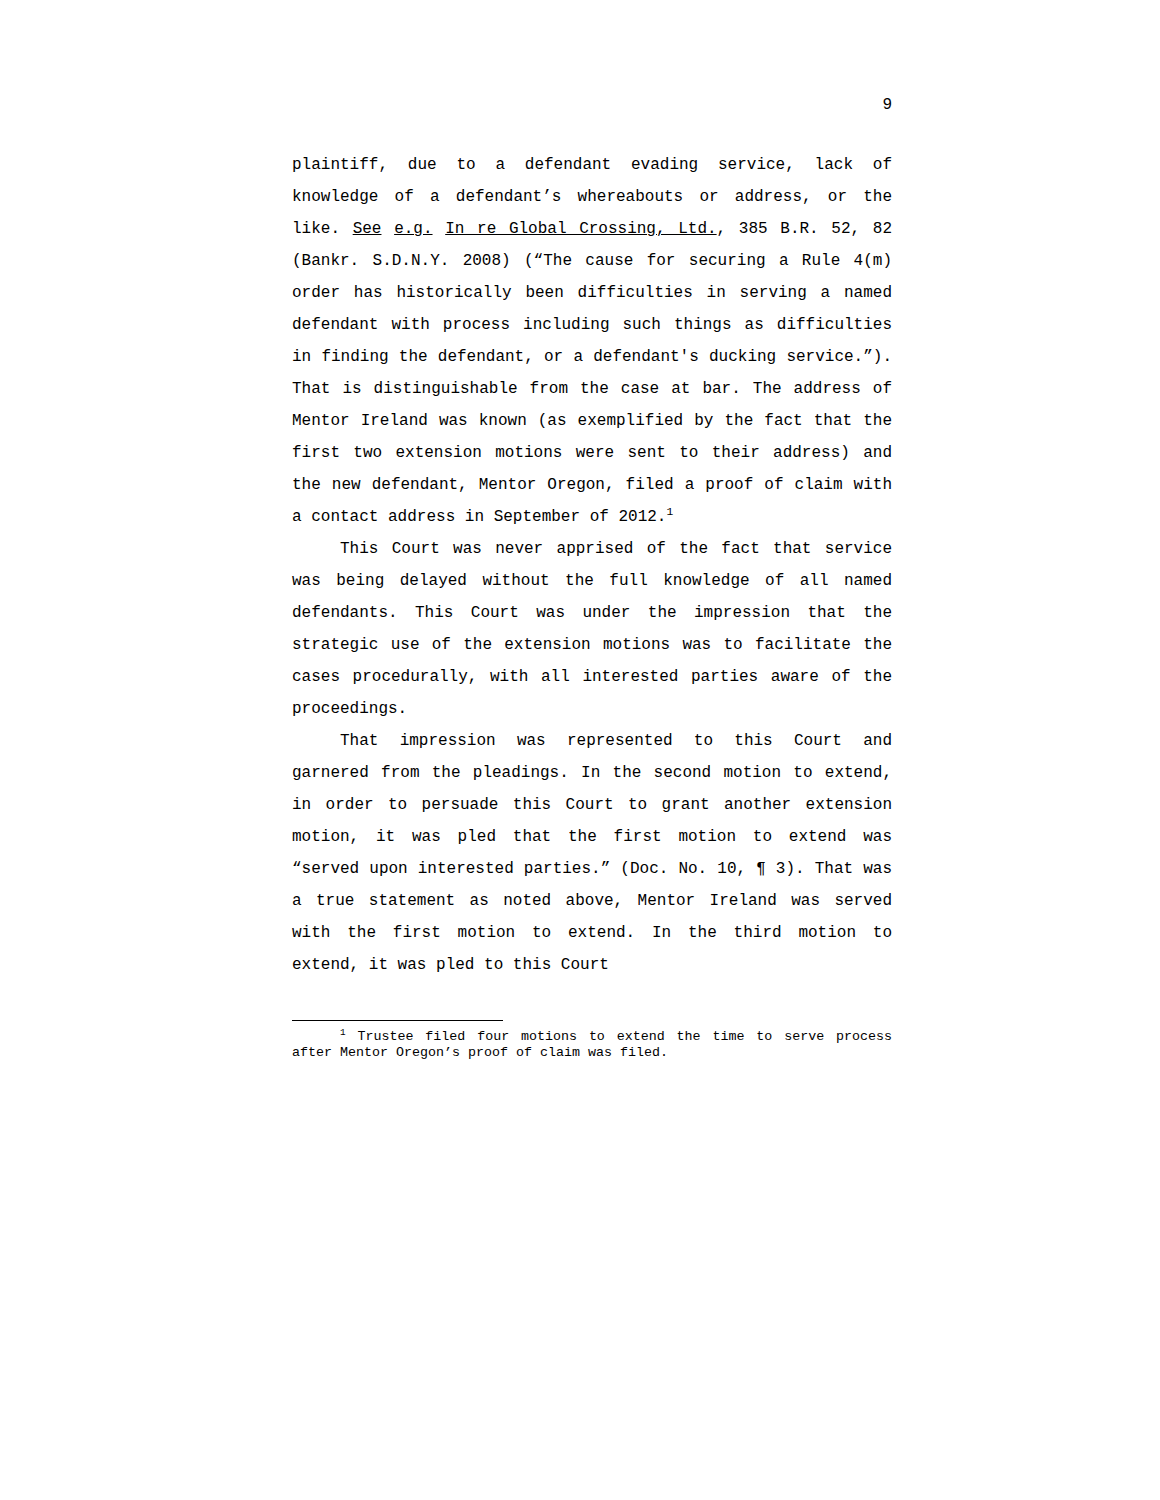9
plaintiff, due to a defendant evading service, lack of knowledge of a defendant’s whereabouts or address, or the like. See e.g. In re Global Crossing, Ltd., 385 B.R. 52, 82 (Bankr. S.D.N.Y. 2008) (“The cause for securing a Rule 4(m) order has historically been difficulties in serving a named defendant with process including such things as difficulties in finding the defendant, or a defendant's ducking service.”). That is distinguishable from the case at bar. The address of Mentor Ireland was known (as exemplified by the fact that the first two extension motions were sent to their address) and the new defendant, Mentor Oregon, filed a proof of claim with a contact address in September of 2012.1
This Court was never apprised of the fact that service was being delayed without the full knowledge of all named defendants. This Court was under the impression that the strategic use of the extension motions was to facilitate the cases procedurally, with all interested parties aware of the proceedings.
That impression was represented to this Court and garnered from the pleadings. In the second motion to extend, in order to persuade this Court to grant another extension motion, it was pled that the first motion to extend was “served upon interested parties.” (Doc. No. 10, ¶ 3). That was a true statement as noted above, Mentor Ireland was served with the first motion to extend. In the third motion to extend, it was pled to this Court
1 Trustee filed four motions to extend the time to serve process after Mentor Oregon’s proof of claim was filed.